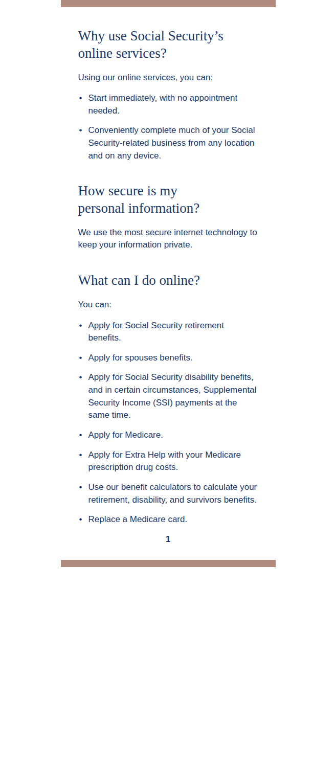Why use Social Security’s
online services?
Using our online services, you can:
Start immediately, with no appointment needed.
Conveniently complete much of your Social Security-related business from any location and on any device.
How secure is my
personal information?
We use the most secure internet technology to keep your information private.
What can I do online?
You can:
Apply for Social Security retirement benefits.
Apply for spouses benefits.
Apply for Social Security disability benefits, and in certain circumstances, Supplemental Security Income (SSI) payments at the same time.
Apply for Medicare.
Apply for Extra Help with your Medicare prescription drug costs.
Use our benefit calculators to calculate your retirement, disability, and survivors benefits.
Replace a Medicare card.
1